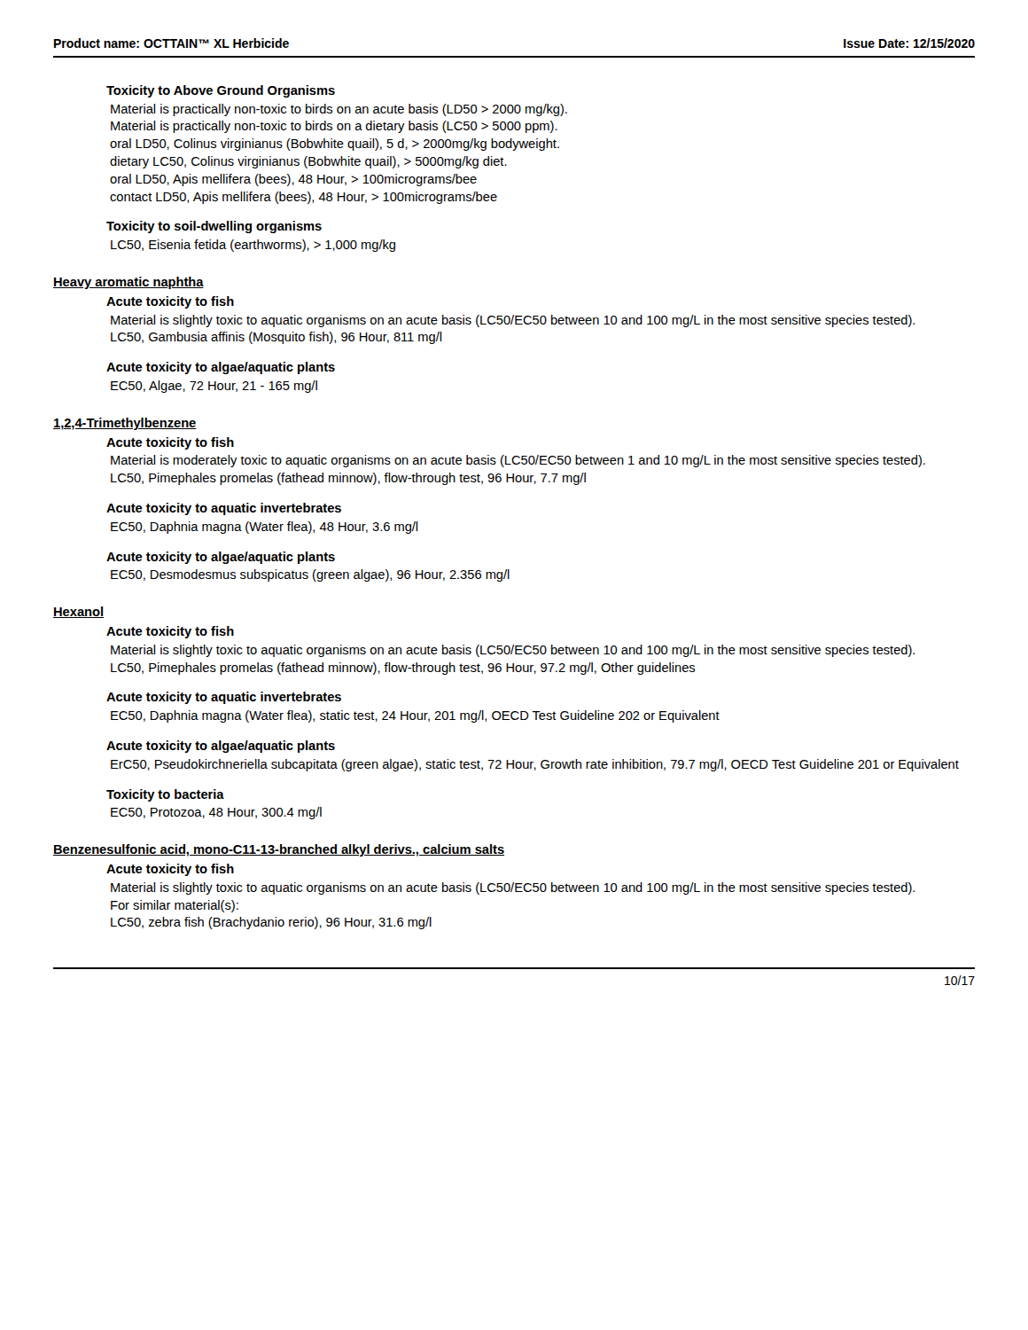Product name: OCTTAIN™ XL Herbicide Issue Date: 12/15/2020
Toxicity to Above Ground Organisms
Material is practically non-toxic to birds on an acute basis (LD50 > 2000 mg/kg).
Material is practically non-toxic to birds on a dietary basis (LC50 > 5000 ppm).
oral LD50, Colinus virginianus (Bobwhite quail), 5 d, > 2000mg/kg bodyweight.
dietary LC50, Colinus virginianus (Bobwhite quail), > 5000mg/kg diet.
oral LD50, Apis mellifera (bees), 48 Hour, > 100micrograms/bee
contact LD50, Apis mellifera (bees), 48 Hour, > 100micrograms/bee
Toxicity to soil-dwelling organisms
LC50, Eisenia fetida (earthworms), > 1,000 mg/kg
Heavy aromatic naphtha
Acute toxicity to fish
Material is slightly toxic to aquatic organisms on an acute basis (LC50/EC50 between 10 and 100 mg/L in the most sensitive species tested).
LC50, Gambusia affinis (Mosquito fish), 96 Hour, 811 mg/l
Acute toxicity to algae/aquatic plants
EC50, Algae, 72 Hour, 21 - 165 mg/l
1,2,4-Trimethylbenzene
Acute toxicity to fish
Material is moderately toxic to aquatic organisms on an acute basis (LC50/EC50 between 1 and 10 mg/L in the most sensitive species tested).
LC50, Pimephales promelas (fathead minnow), flow-through test, 96 Hour, 7.7 mg/l
Acute toxicity to aquatic invertebrates
EC50, Daphnia magna (Water flea), 48 Hour, 3.6 mg/l
Acute toxicity to algae/aquatic plants
EC50, Desmodesmus subspicatus (green algae), 96 Hour, 2.356 mg/l
Hexanol
Acute toxicity to fish
Material is slightly toxic to aquatic organisms on an acute basis (LC50/EC50 between 10 and 100 mg/L in the most sensitive species tested).
LC50, Pimephales promelas (fathead minnow), flow-through test, 96 Hour, 97.2 mg/l, Other guidelines
Acute toxicity to aquatic invertebrates
EC50, Daphnia magna (Water flea), static test, 24 Hour, 201 mg/l, OECD Test Guideline 202 or Equivalent
Acute toxicity to algae/aquatic plants
ErC50, Pseudokirchneriella subcapitata (green algae), static test, 72 Hour, Growth rate inhibition, 79.7 mg/l, OECD Test Guideline 201 or Equivalent
Toxicity to bacteria
EC50, Protozoa, 48 Hour, 300.4 mg/l
Benzenesulfonic acid, mono-C11-13-branched alkyl derivs., calcium salts
Acute toxicity to fish
Material is slightly toxic to aquatic organisms on an acute basis (LC50/EC50 between 10 and 100 mg/L in the most sensitive species tested).
For similar material(s):
LC50, zebra fish (Brachydanio rerio), 96 Hour, 31.6 mg/l
10/17